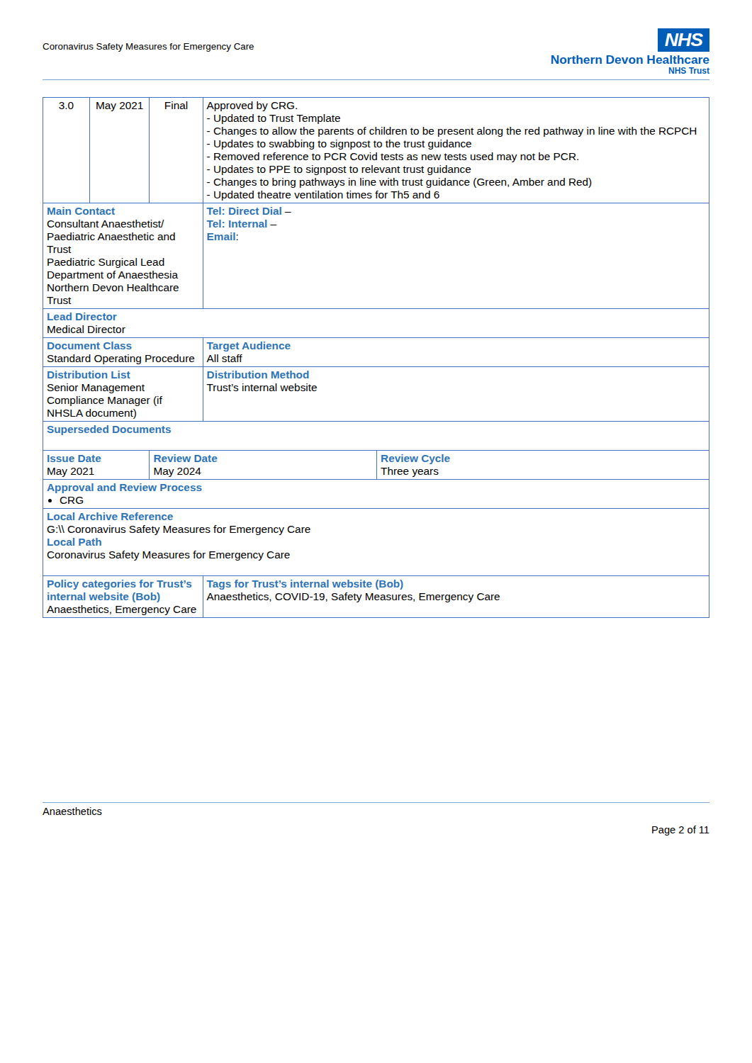Coronavirus Safety Measures for Emergency Care
NHS
Northern Devon Healthcare
NHS Trust
| 3.0 | May 2021 | Final | Approved by CRG. - Updated to Trust Template - Changes to allow the parents of children to be present along the red pathway in line with the RCPCH - Updates to swabbing to signpost to the trust guidance - Removed reference to PCR Covid tests as new tests used may not be PCR. - Updates to PPE to signpost to relevant trust guidance - Changes to bring pathways in line with trust guidance (Green, Amber and Red) - Updated theatre ventilation times for Th5 and 6 |
| Main Contact Consultant Anaesthetist/ Paediatric Anaesthetic and Trust Paediatric Surgical Lead Department of Anaesthesia Northern Devon Healthcare Trust | Tel: Direct Dial – Tel: Internal – Email : |
| Lead Director Medical Director |
| Document Class Standard Operating Procedure | Target Audience All staff |
| Distribution List Senior Management Compliance Manager (if NHSLA document) | Distribution Method Trust’s internal website |
| Superseded Documents |
| Issue Date May 2021 | Review Date May 2024 | Review Cycle Three years |
| Approval and Review Process CRG |
| Local Archive Reference G:\\ Coronavirus Safety Measures for Emergency Care Local Path Coronavirus Safety Measures for Emergency Care |
| Policy categories for Trust’s internal website (Bob) Anaesthetics, Emergency Care | Tags for Trust’s internal website (Bob) Anaesthetics, COVID-19, Safety Measures, Emergency Care |
Anaesthetics
Page 2 of 11